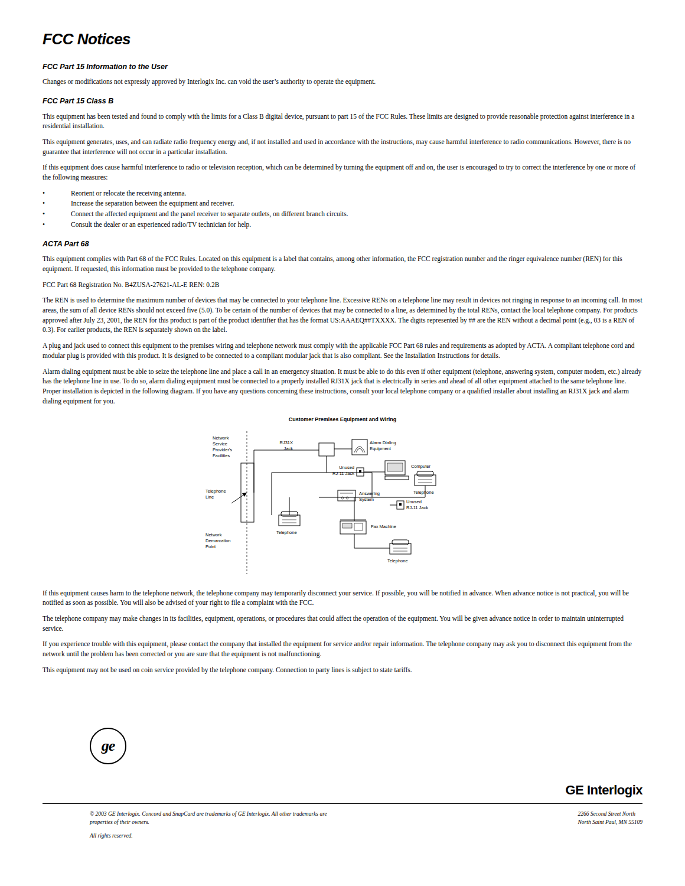FCC Notices
FCC Part 15 Information to the User
Changes or modifications not expressly approved by Interlogix Inc. can void the user’s authority to operate the equipment.
FCC Part 15 Class B
This equipment has been tested and found to comply with the limits for a Class B digital device, pursuant to part 15 of the FCC Rules. These limits are designed to provide reasonable protection against interference in a residential installation.
This equipment generates, uses, and can radiate radio frequency energy and, if not installed and used in accordance with the instructions, may cause harmful interference to radio communications. However, there is no guarantee that interference will not occur in a particular installation.
If this equipment does cause harmful interference to radio or television reception, which can be determined by turning the equipment off and on, the user is encouraged to try to correct the interference by one or more of the following measures:
Reorient or relocate the receiving antenna.
Increase the separation between the equipment and receiver.
Connect the affected equipment and the panel receiver to separate outlets, on different branch circuits.
Consult the dealer or an experienced radio/TV technician for help.
ACTA Part 68
This equipment complies with Part 68 of the FCC Rules. Located on this equipment is a label that contains, among other information, the FCC registration number and the ringer equivalence number (REN) for this equipment. If requested, this information must be provided to the telephone company.
FCC Part 68 Registration No. B4ZUSA-27621-AL-E REN: 0.2B
The REN is used to determine the maximum number of devices that may be connected to your telephone line. Excessive RENs on a telephone line may result in devices not ringing in response to an incoming call. In most areas, the sum of all device RENs should not exceed five (5.0). To be certain of the number of devices that may be connected to a line, as determined by the total RENs, contact the local telephone company. For products approved after July 23, 2001, the REN for this product is part of the product identifier that has the format US:AAAEQ##TXXXX. The digits represented by ## are the REN without a decimal point (e.g., 03 is a REN of 0.3). For earlier products, the REN is separately shown on the label.
A plug and jack used to connect this equipment to the premises wiring and telephone network must comply with the applicable FCC Part 68 rules and requirements as adopted by ACTA. A compliant telephone cord and modular plug is provided with this product. It is designed to be connected to a compliant modular jack that is also compliant. See the Installation Instructions for details.
Alarm dialing equipment must be able to seize the telephone line and place a call in an emergency situation. It must be able to do this even if other equipment (telephone, answering system, computer modem, etc.) already has the telephone line in use. To do so, alarm dialing equipment must be connected to a properly installed RJ31X jack that is electrically in series and ahead of all other equipment attached to the same telephone line. Proper installation is depicted in the following diagram. If you have any questions concerning these instructions, consult your local telephone company or a qualified installer about installing an RJ31X jack and alarm dialing equipment for you.
Customer Premises Equipment and Wiring
Network Service Provider's Facilities Telephone Line Network Demarcation Point RJ31X Jack Alarm Dialing Equipment Unused RJ-11 Jack Computer Answering System Telephone Telephone Unused RJ-11 Jack Fax Machine Telephone
If this equipment causes harm to the telephone network, the telephone company may temporarily disconnect your service. If possible, you will be notified in advance. When advance notice is not practical, you will be notified as soon as possible. You will also be advised of your right to file a complaint with the FCC.
The telephone company may make changes in its facilities, equipment, operations, or procedures that could affect the operation of the equipment. You will be given advance notice in order to maintain uninterrupted service.
If you experience trouble with this equipment, please contact the company that installed the equipment for service and/or repair information. The telephone company may ask you to disconnect this equipment from the network until the problem has been corrected or you are sure that the equipment is not malfunctioning.
This equipment may not be used on coin service provided by the telephone company. Connection to party lines is subject to state tariffs.
ge
GE Interlogix
© 2003 GE Interlogix. Concord and SnapCard are trademarks of GE Interlogix. All other trademarks are properties of their owners.
All rights reserved.
2266 Second Street North
North Saint Paul, MN 55109